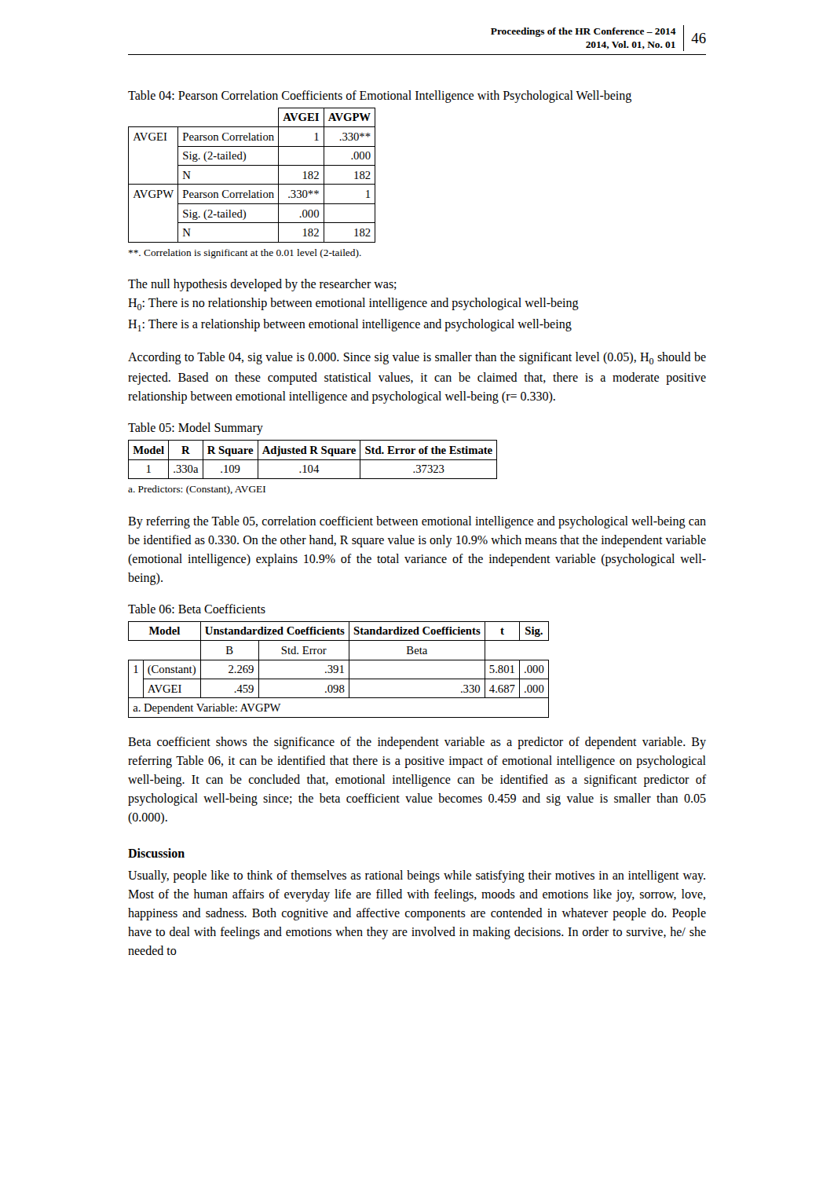Proceedings of the HR Conference – 2014
2014, Vol. 01, No. 01
46
Table 04: Pearson Correlation Coefficients of Emotional Intelligence with Psychological Well-being
| | | AVGEI | AVGPW |
| AVGEI | Pearson Correlation | 1 | .330** |
| Sig. (2-tailed) | | .000 |
| N | 182 | 182 |
| AVGPW | Pearson Correlation | .330** | 1 |
| Sig. (2-tailed) | .000 | |
| N | 182 | 182 |
**. Correlation is significant at the 0.01 level (2-tailed).
The null hypothesis developed by the researcher was;
H0: There is no relationship between emotional intelligence and psychological well-being
H1: There is a relationship between emotional intelligence and psychological well-being
According to Table 04, sig value is 0.000. Since sig value is smaller than the significant level (0.05), H0 should be rejected. Based on these computed statistical values, it can be claimed that, there is a moderate positive relationship between emotional intelligence and psychological well-being (r= 0.330).
Table 05: Model Summary
| Model | R | R Square | Adjusted R Square | Std. Error of the Estimate |
| --- | --- | --- | --- | --- |
| 1 | .330a | .109 | .104 | .37323 |
a. Predictors: (Constant), AVGEI
By referring the Table 05, correlation coefficient between emotional intelligence and psychological well-being can be identified as 0.330. On the other hand, R square value is only 10.9% which means that the independent variable (emotional intelligence) explains 10.9% of the total variance of the independent variable (psychological well-being).
Table 06: Beta Coefficients
| Model | Unstandardized Coefficients | Standardized Coefficients | t | Sig. |
| --- | --- | --- | --- | --- |
| | | B | Std. Error | Beta | | |
| 1 | (Constant) | 2.269 | .391 | | 5.801 | .000 |
| AVGEI | .459 | .098 | .330 | 4.687 | .000 |
| a. Dependent Variable: AVGPW |
Beta coefficient shows the significance of the independent variable as a predictor of dependent variable. By referring Table 06, it can be identified that there is a positive impact of emotional intelligence on psychological well-being. It can be concluded that, emotional intelligence can be identified as a significant predictor of psychological well-being since; the beta coefficient value becomes 0.459 and sig value is smaller than 0.05 (0.000).
Discussion
Usually, people like to think of themselves as rational beings while satisfying their motives in an intelligent way. Most of the human affairs of everyday life are filled with feelings, moods and emotions like joy, sorrow, love, happiness and sadness. Both cognitive and affective components are contended in whatever people do. People have to deal with feelings and emotions when they are involved in making decisions. In order to survive, he/ she needed to